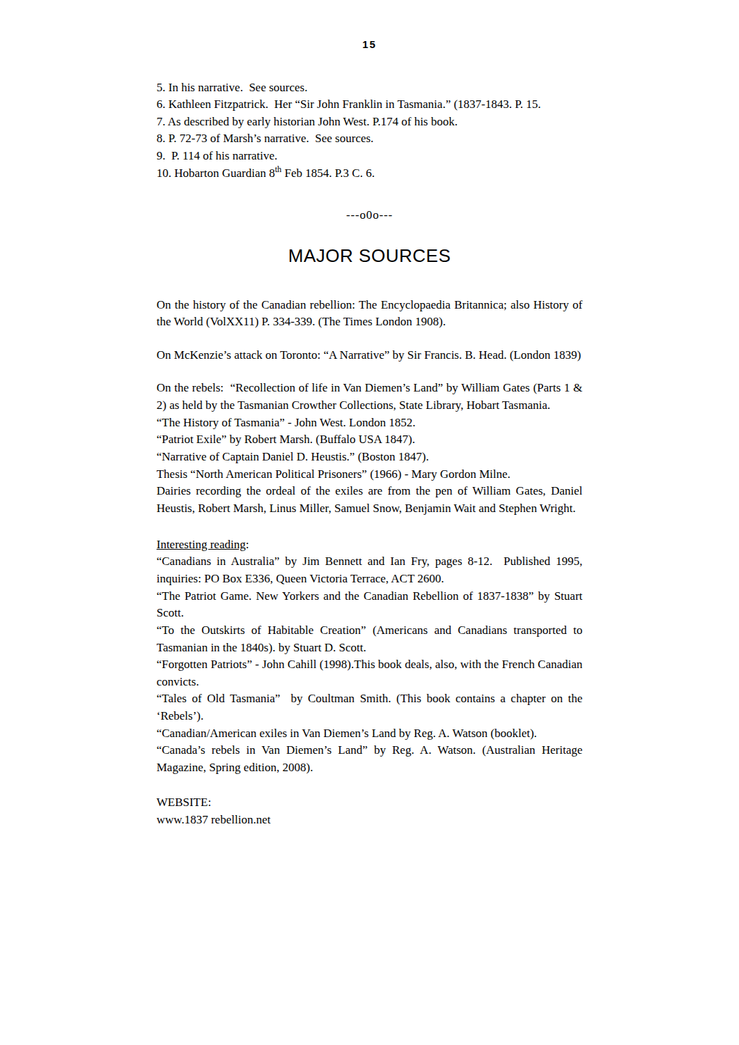15
5. In his narrative. See sources.
6. Kathleen Fitzpatrick. Her “Sir John Franklin in Tasmania.” (1837-1843. P. 15.
7. As described by early historian John West. P.174 of his book.
8. P. 72-73 of Marsh’s narrative. See sources.
9. P. 114 of his narrative.
10. Hobarton Guardian 8th Feb 1854. P.3 C. 6.
---o0o---
MAJOR SOURCES
On the history of the Canadian rebellion: The Encyclopaedia Britannica; also History of the World (VolXX11) P. 334-339. (The Times London 1908).
On McKenzie’s attack on Toronto: “A Narrative” by Sir Francis. B. Head. (London 1839)
On the rebels: “Recollection of life in Van Diemen’s Land” by William Gates (Parts 1 & 2) as held by the Tasmanian Crowther Collections, State Library, Hobart Tasmania.
“The History of Tasmania” - John West. London 1852.
“Patriot Exile” by Robert Marsh. (Buffalo USA 1847).
“Narrative of Captain Daniel D. Heustis.” (Boston 1847).
Thesis “North American Political Prisoners” (1966) - Mary Gordon Milne.
Dairies recording the ordeal of the exiles are from the pen of William Gates, Daniel Heustis, Robert Marsh, Linus Miller, Samuel Snow, Benjamin Wait and Stephen Wright.
Interesting reading:
“Canadians in Australia” by Jim Bennett and Ian Fry, pages 8-12. Published 1995, inquiries: PO Box E336, Queen Victoria Terrace, ACT 2600.
“The Patriot Game. New Yorkers and the Canadian Rebellion of 1837-1838” by Stuart Scott.
“To the Outskirts of Habitable Creation” (Americans and Canadians transported to Tasmanian in the 1840s). by Stuart D. Scott.
“Forgotten Patriots” - John Cahill (1998).This book deals, also, with the French Canadian convicts.
“Tales of Old Tasmania” by Coultman Smith. (This book contains a chapter on the ‘Rebels’).
“Canadian/American exiles in Van Diemen’s Land by Reg. A. Watson (booklet).
“Canada’s rebels in Van Diemen’s Land” by Reg. A. Watson. (Australian Heritage Magazine, Spring edition, 2008).
WEBSITE:
www.1837 rebellion.net